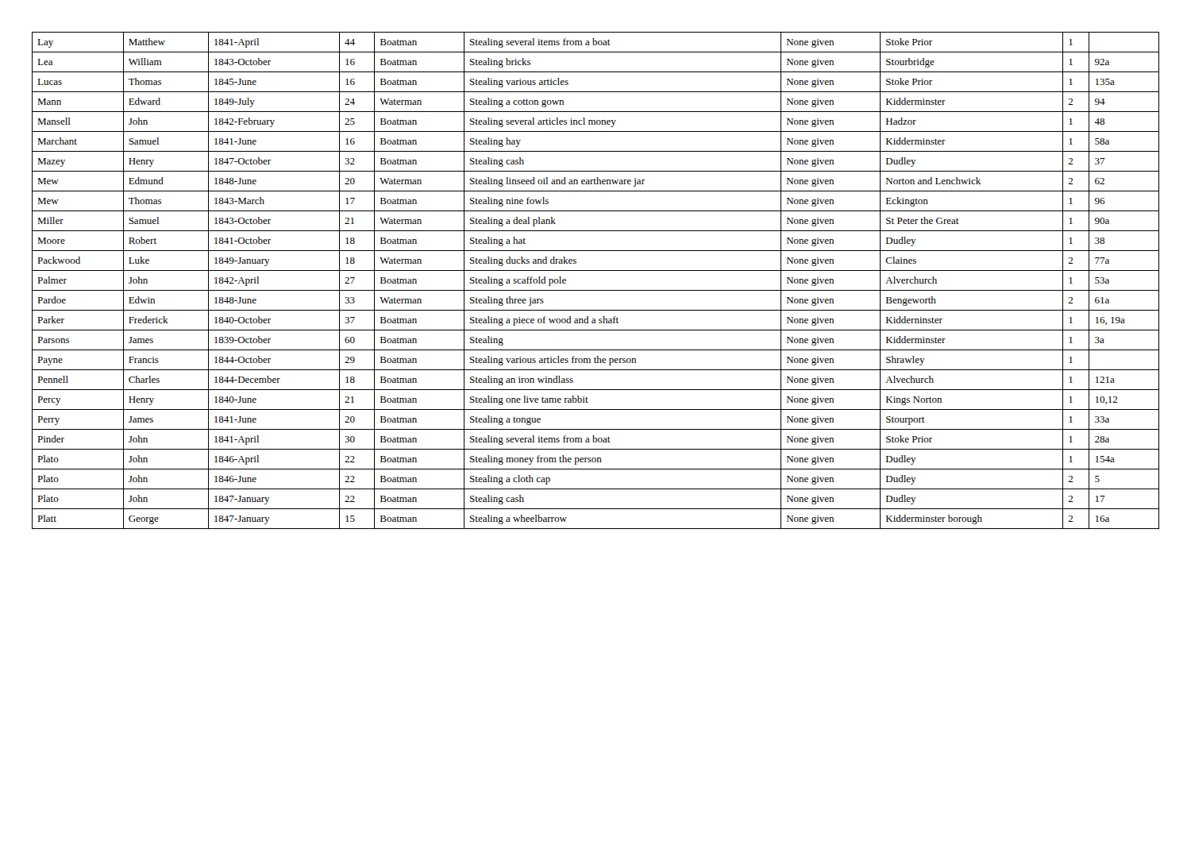| Lay | Matthew | 1841-April | 44 | Boatman | Stealing several items from a boat | None given | Stoke Prior | 1 | |
| Lea | William | 1843-October | 16 | Boatman | Stealing bricks | None given | Stourbridge | 1 | 92a |
| Lucas | Thomas | 1845-June | 16 | Boatman | Stealing various articles | None given | Stoke Prior | 1 | 135a |
| Mann | Edward | 1849-July | 24 | Waterman | Stealing a cotton gown | None given | Kidderminster | 2 | 94 |
| Mansell | John | 1842-February | 25 | Boatman | Stealing several articles incl money | None given | Hadzor | 1 | 48 |
| Marchant | Samuel | 1841-June | 16 | Boatman | Stealing hay | None given | Kidderminster | 1 | 58a |
| Mazey | Henry | 1847-October | 32 | Boatman | Stealing cash | None given | Dudley | 2 | 37 |
| Mew | Edmund | 1848-June | 20 | Waterman | Stealing linseed oil and an earthenware jar | None given | Norton and Lenchwick | 2 | 62 |
| Mew | Thomas | 1843-March | 17 | Boatman | Stealing nine fowls | None given | Eckington | 1 | 96 |
| Miller | Samuel | 1843-October | 21 | Waterman | Stealing a deal plank | None given | St Peter the Great | 1 | 90a |
| Moore | Robert | 1841-October | 18 | Boatman | Stealing a hat | None given | Dudley | 1 | 38 |
| Packwood | Luke | 1849-January | 18 | Waterman | Stealing ducks and drakes | None given | Claines | 2 | 77a |
| Palmer | John | 1842-April | 27 | Boatman | Stealing a scaffold pole | None given | Alverchurch | 1 | 53a |
| Pardoe | Edwin | 1848-June | 33 | Waterman | Stealing three jars | None given | Bengeworth | 2 | 61a |
| Parker | Frederick | 1840-October | 37 | Boatman | Stealing a piece of wood and a shaft | None given | Kidderninster | 1 | 16, 19a |
| Parsons | James | 1839-October | 60 | Boatman | Stealing | None given | Kidderminster | 1 | 3a |
| Payne | Francis | 1844-October | 29 | Boatman | Stealing various articles from the person | None given | Shrawley | 1 | |
| Pennell | Charles | 1844-December | 18 | Boatman | Stealing an iron windlass | None given | Alvechurch | 1 | 121a |
| Percy | Henry | 1840-June | 21 | Boatman | Stealing one live tame rabbit | None given | Kings Norton | 1 | 10,12 |
| Perry | James | 1841-June | 20 | Boatman | Stealing a tongue | None given | Stourport | 1 | 33a |
| Pinder | John | 1841-April | 30 | Boatman | Stealing several items from a boat | None given | Stoke Prior | 1 | 28a |
| Plato | John | 1846-April | 22 | Boatman | Stealing money from the person | None given | Dudley | 1 | 154a |
| Plato | John | 1846-June | 22 | Boatman | Stealing a cloth cap | None given | Dudley | 2 | 5 |
| Plato | John | 1847-January | 22 | Boatman | Stealing cash | None given | Dudley | 2 | 17 |
| Platt | George | 1847-January | 15 | Boatman | Stealing a wheelbarrow | None given | Kidderminster borough | 2 | 16a |